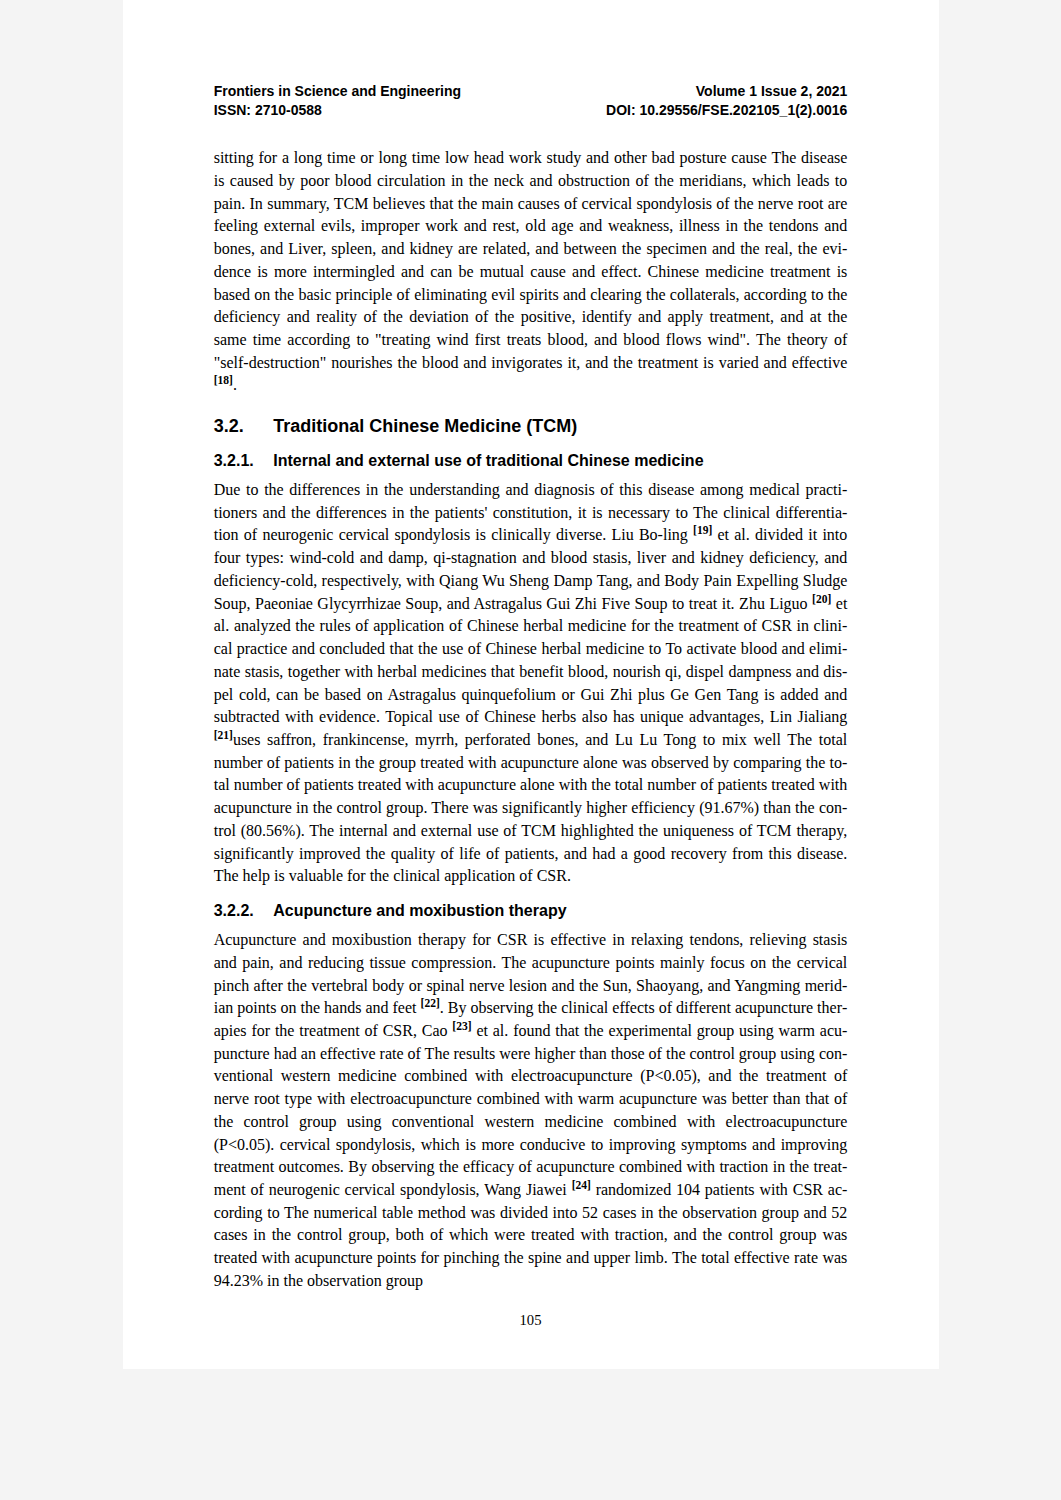Frontiers in Science and Engineering Volume 1 Issue 2, 2021
ISSN: 2710-0588 DOI: 10.29556/FSE.202105_1(2).0016
sitting for a long time or long time low head work study and other bad posture cause The disease is caused by poor blood circulation in the neck and obstruction of the meridians, which leads to pain. In summary, TCM believes that the main causes of cervical spondylosis of the nerve root are feeling external evils, improper work and rest, old age and weakness, illness in the tendons and bones, and Liver, spleen, and kidney are related, and between the specimen and the real, the evidence is more intermingled and can be mutual cause and effect. Chinese medicine treatment is based on the basic principle of eliminating evil spirits and clearing the collaterals, according to the deficiency and reality of the deviation of the positive, identify and apply treatment, and at the same time according to "treating wind first treats blood, and blood flows wind". The theory of "self-destruction" nourishes the blood and invigorates it, and the treatment is varied and effective [18].
3.2. Traditional Chinese Medicine (TCM)
3.2.1. Internal and external use of traditional Chinese medicine
Due to the differences in the understanding and diagnosis of this disease among medical practitioners and the differences in the patients' constitution, it is necessary to The clinical differentiation of neurogenic cervical spondylosis is clinically diverse. Liu Bo-ling [19] et al. divided it into four types: wind-cold and damp, qi-stagnation and blood stasis, liver and kidney deficiency, and deficiency-cold, respectively, with Qiang Wu Sheng Damp Tang, and Body Pain Expelling Sludge Soup, Paeoniae Glycyrrhizae Soup, and Astragalus Gui Zhi Five Soup to treat it. Zhu Liguo [20] et al. analyzed the rules of application of Chinese herbal medicine for the treatment of CSR in clinical practice and concluded that the use of Chinese herbal medicine to To activate blood and eliminate stasis, together with herbal medicines that benefit blood, nourish qi, dispel dampness and dispel cold, can be based on Astragalus quinquefolium or Gui Zhi plus Ge Gen Tang is added and subtracted with evidence. Topical use of Chinese herbs also has unique advantages, Lin Jialiang [21]uses saffron, frankincense, myrrh, perforated bones, and Lu Lu Tong to mix well The total number of patients in the group treated with acupuncture alone was observed by comparing the total number of patients treated with acupuncture alone with the total number of patients treated with acupuncture in the control group. There was significantly higher efficiency (91.67%) than the control (80.56%). The internal and external use of TCM highlighted the uniqueness of TCM therapy, significantly improved the quality of life of patients, and had a good recovery from this disease. The help is valuable for the clinical application of CSR.
3.2.2. Acupuncture and moxibustion therapy
Acupuncture and moxibustion therapy for CSR is effective in relaxing tendons, relieving stasis and pain, and reducing tissue compression. The acupuncture points mainly focus on the cervical pinch after the vertebral body or spinal nerve lesion and the Sun, Shaoyang, and Yangming meridian points on the hands and feet [22]. By observing the clinical effects of different acupuncture therapies for the treatment of CSR, Cao [23] et al. found that the experimental group using warm acupuncture had an effective rate of The results were higher than those of the control group using conventional western medicine combined with electroacupuncture (P<0.05), and the treatment of nerve root type with electroacupuncture combined with warm acupuncture was better than that of the control group using conventional western medicine combined with electroacupuncture (P<0.05). cervical spondylosis, which is more conducive to improving symptoms and improving treatment outcomes. By observing the efficacy of acupuncture combined with traction in the treatment of neurogenic cervical spondylosis, Wang Jiawei [24] randomized 104 patients with CSR according to The numerical table method was divided into 52 cases in the observation group and 52 cases in the control group, both of which were treated with traction, and the control group was treated with acupuncture points for pinching the spine and upper limb. The total effective rate was 94.23% in the observation group
105